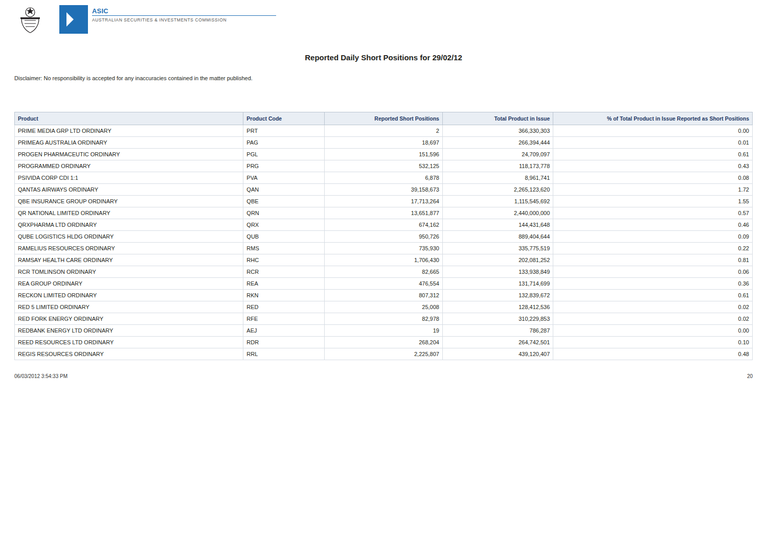ASIC
Australian Securities & Investments Commission
Reported Daily Short Positions for 29/02/12
Disclaimer: No responsibility is accepted for any inaccuracies contained in the matter published.
| Product | Product Code | Reported Short Positions | Total Product in Issue | % of Total Product in Issue Reported as Short Positions |
| --- | --- | --- | --- | --- |
| PRIME MEDIA GRP LTD ORDINARY | PRT | 2 | 366,330,303 | 0.00 |
| PRIMEAG AUSTRALIA ORDINARY | PAG | 18,697 | 266,394,444 | 0.01 |
| PROGEN PHARMACEUTIC ORDINARY | PGL | 151,596 | 24,709,097 | 0.61 |
| PROGRAMMED ORDINARY | PRG | 532,125 | 118,173,778 | 0.43 |
| PSIVIDA CORP CDI 1:1 | PVA | 6,878 | 8,961,741 | 0.08 |
| QANTAS AIRWAYS ORDINARY | QAN | 39,158,673 | 2,265,123,620 | 1.72 |
| QBE INSURANCE GROUP ORDINARY | QBE | 17,713,264 | 1,115,545,692 | 1.55 |
| QR NATIONAL LIMITED ORDINARY | QRN | 13,651,877 | 2,440,000,000 | 0.57 |
| QRXPHARMA LTD ORDINARY | QRX | 674,162 | 144,431,648 | 0.46 |
| QUBE LOGISTICS HLDG ORDINARY | QUB | 950,726 | 889,404,644 | 0.09 |
| RAMELIUS RESOURCES ORDINARY | RMS | 735,930 | 335,775,519 | 0.22 |
| RAMSAY HEALTH CARE ORDINARY | RHC | 1,706,430 | 202,081,252 | 0.81 |
| RCR TOMLINSON ORDINARY | RCR | 82,665 | 133,938,849 | 0.06 |
| REA GROUP ORDINARY | REA | 476,554 | 131,714,699 | 0.36 |
| RECKON LIMITED ORDINARY | RKN | 807,312 | 132,839,672 | 0.61 |
| RED 5 LIMITED ORDINARY | RED | 25,008 | 128,412,536 | 0.02 |
| RED FORK ENERGY ORDINARY | RFE | 82,978 | 310,229,853 | 0.02 |
| REDBANK ENERGY LTD ORDINARY | AEJ | 19 | 786,287 | 0.00 |
| REED RESOURCES LTD ORDINARY | RDR | 268,204 | 264,742,501 | 0.10 |
| REGIS RESOURCES ORDINARY | RRL | 2,225,807 | 439,120,407 | 0.48 |
06/03/2012 3:54:33 PM 20